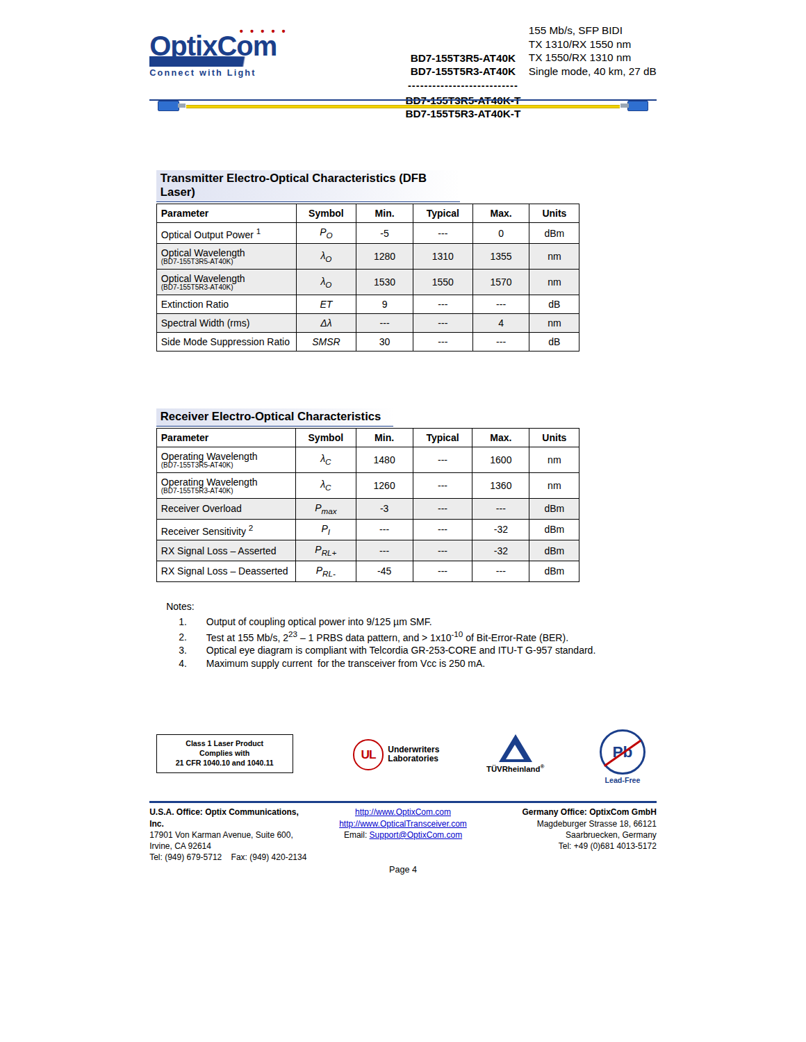• • • • • Optix Com
Connect with Light
BD7-155T3R5-AT40K
BD7-155T5R3-AT40K
---------------------------
BD7-155T3R5-AT40K-T
BD7-155T5R3-AT40K-T
155 Mb/s, SFP BIDI
TX 1310/RX 1550 nm
TX 1550/RX 1310 nm
Single mode, 40 km, 27 dB
Transmitter Electro-Optical Characteristics (DFB Laser)
| Parameter | Symbol | Min. | Typical | Max. | Units |
| --- | --- | --- | --- | --- | --- |
| Optical Output Power 1 | P O | -5 | --- | 0 | dBm |
| Optical Wavelength (BD7-155T3R5-AT40K) | λ O | 1280 | 1310 | 1355 | nm |
| Optical Wavelength (BD7-155T5R3-AT40K) | λ O | 1530 | 1550 | 1570 | nm |
| Extinction Ratio | ET | 9 | --- | --- | dB |
| Spectral Width (rms) | Δλ | --- | --- | 4 | nm |
| Side Mode Suppression Ratio | SMSR | 30 | --- | --- | dB |
Receiver Electro-Optical Characteristics
| Parameter | Symbol | Min. | Typical | Max. | Units |
| --- | --- | --- | --- | --- | --- |
| Operating Wavelength (BD7-155T3R5-AT40K) | λ C | 1480 | --- | 1600 | nm |
| Operating Wavelength (BD7-155T5R3-AT40K) | λ C | 1260 | --- | 1360 | nm |
| Receiver Overload | P max | -3 | --- | --- | dBm |
| Receiver Sensitivity 2 | P I | --- | --- | -32 | dBm |
| RX Signal Loss – Asserted | P RL+ | --- | --- | -32 | dBm |
| RX Signal Loss – Deasserted | P RL- | -45 | --- | --- | dBm |
Notes:
Output of coupling optical power into 9/125 µm SMF.
Test at 155 Mb/s, 223 – 1 PRBS data pattern, and > 1x10-10 of Bit-Error-Rate (BER).
Optical eye diagram is compliant with Telcordia GR-253-CORE and ITU-T G-957 standard.
Maximum supply current for the transceiver from Vcc is 250 mA.
Class 1 Laser Product
Complies with
21 CFR 1040.10 and 1040.11
UL
Underwriters
Laboratories
TÜVRheinland®
Pb
Lead-Free
U.S.A. Office: Optix Communications, Inc.
17901 Von Karman Avenue, Suite 600,
Irvine, CA 92614
Tel: (949) 679-5712 Fax: (949) 420-2134
http://www.OptixCom.com
http://www.OpticalTransceiver.com
Email: Support@OptixCom.com
Germany Office: OptixCom GmbH
Magdeburger Strasse 18, 66121
Saarbruecken, Germany
Tel: +49 (0)681 4013-5172
Page 4